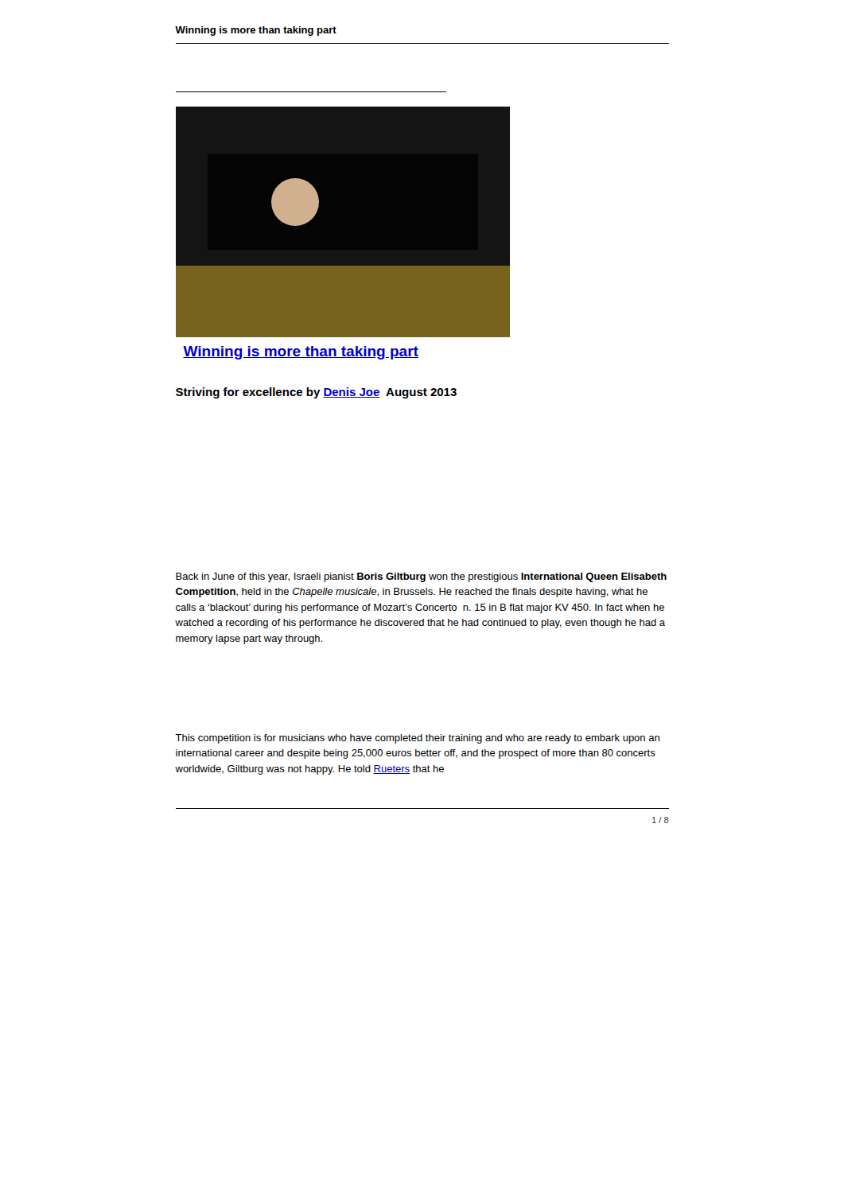Winning is more than taking part
Winning is more than taking part
Striving for excellence by Denis Joe August 2013
Back in June of this year, Israeli pianist Boris Giltburg won the prestigious International Queen Elisabeth Competition, held in the Chapelle musicale, in Brussels. He reached the finals despite having, what he calls a ‘blackout’ during his performance of Mozart’s Concerto n. 15 in B flat major KV 450. In fact when he watched a recording of his performance he discovered that he had continued to play, even though he had a memory lapse part way through.
This competition is for musicians who have completed their training and who are ready to embark upon an international career and despite being 25,000 euros better off, and the prospect of more than 80 concerts worldwide, Giltburg was not happy. He told Rueters that he
1 / 8